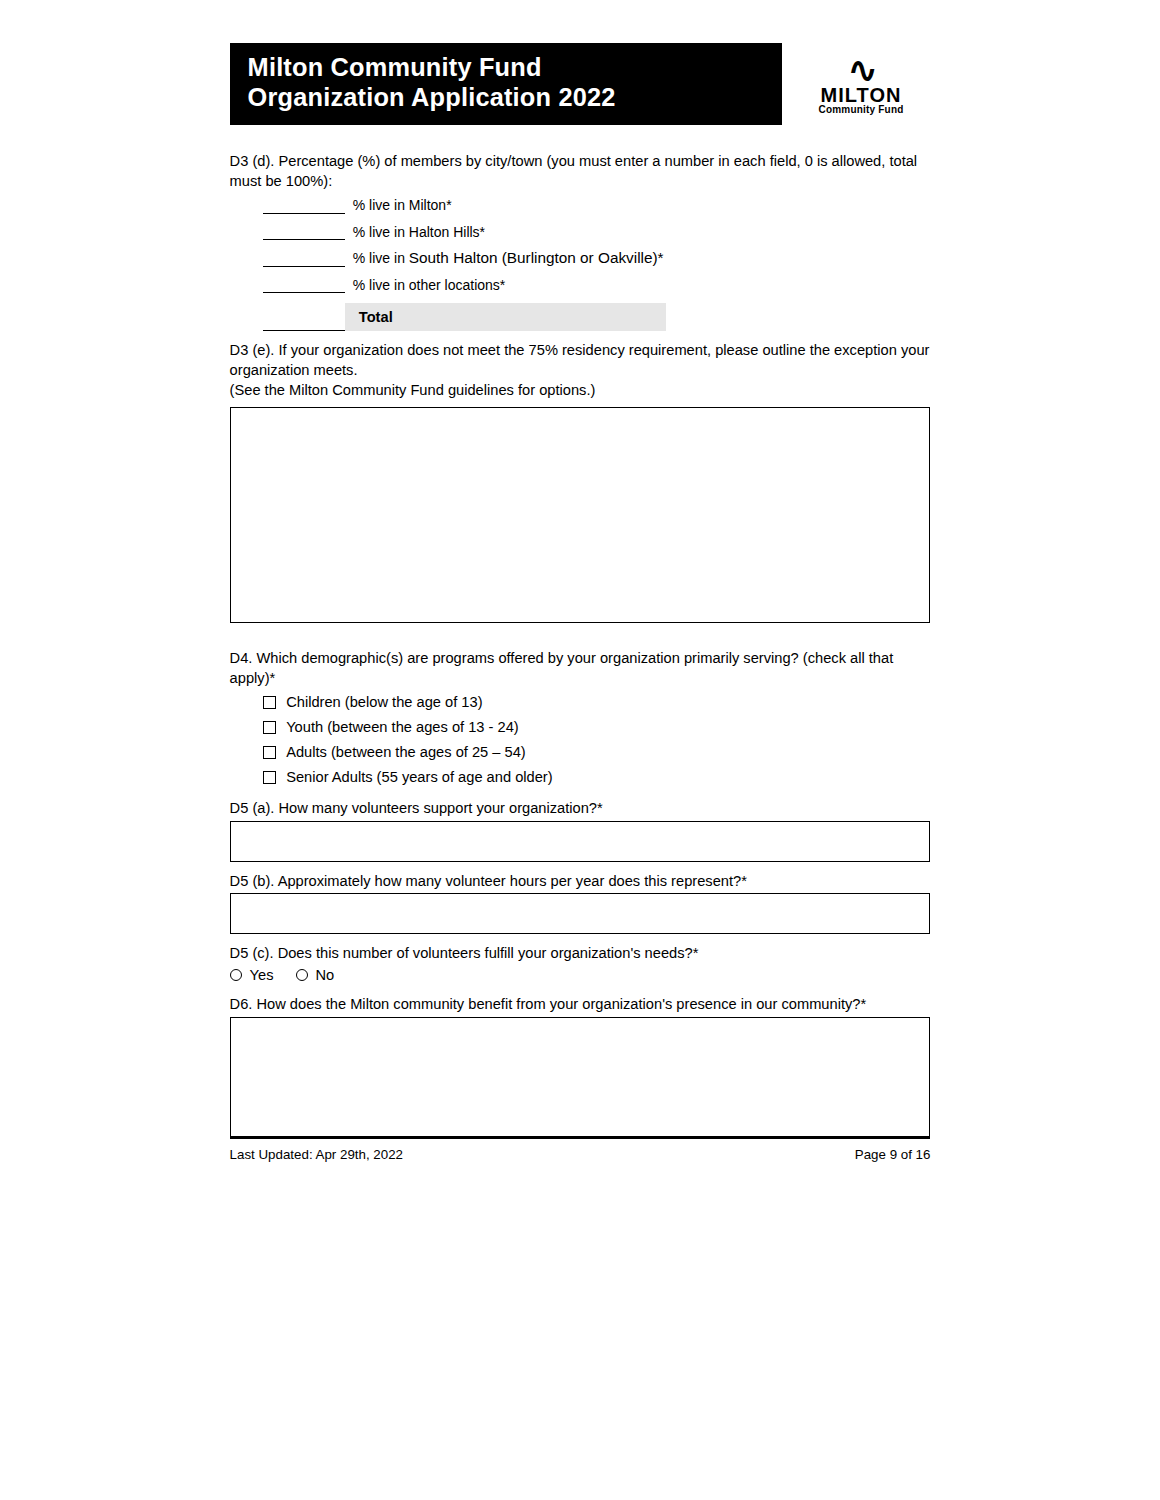Milton Community Fund
Organization Application 2022
∿ MILTON Community Fund
D3 (d). Percentage (%) of members by city/town (you must enter a number in each field, 0 is allowed, total must be 100%):
% live in Milton*
% live in Halton Hills*
% live in South Halton (Burlington or Oakville)*
% live in other locations*
Total
D3 (e). If your organization does not meet the 75% residency requirement, please outline the exception your organization meets.
(See the Milton Community Fund guidelines for options.)
D4. Which demographic(s) are programs offered by your organization primarily serving? (check all that apply)*
Children (below the age of 13)
Youth (between the ages of 13 - 24)
Adults (between the ages of 25 – 54)
Senior Adults (55 years of age and older)
D5 (a). How many volunteers support your organization?*
D5 (b). Approximately how many volunteer hours per year does this represent?*
D5 (c). Does this number of volunteers fulfill your organization's needs?*
Yes No
D6. How does the Milton community benefit from your organization's presence in our community?*
Last Updated: Apr 29th, 2022
Page 9 of 16